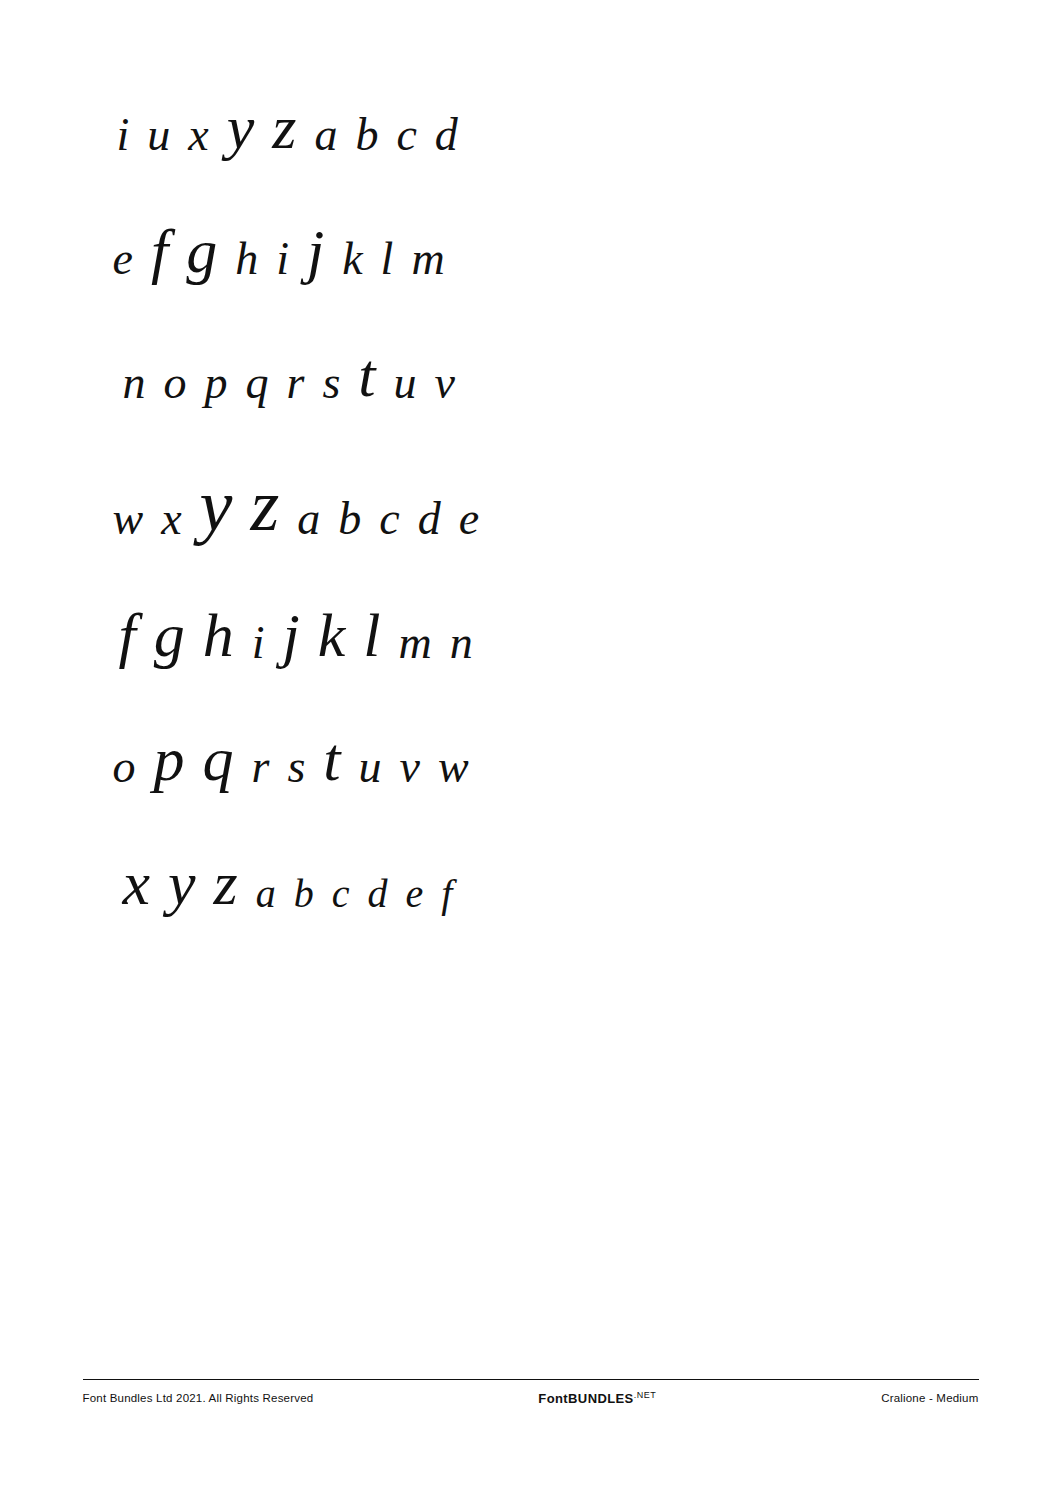i u x y z a b c d
e f g h i j k l m
n o p q r s t u v
w x y z a b c d e
f g h i j k l m n
o p q r s t u v w
x y z a b c d e f
Font Bundles Ltd 2021. All Rights Reserved
FontBUNDLES.NET
Cralione - Medium